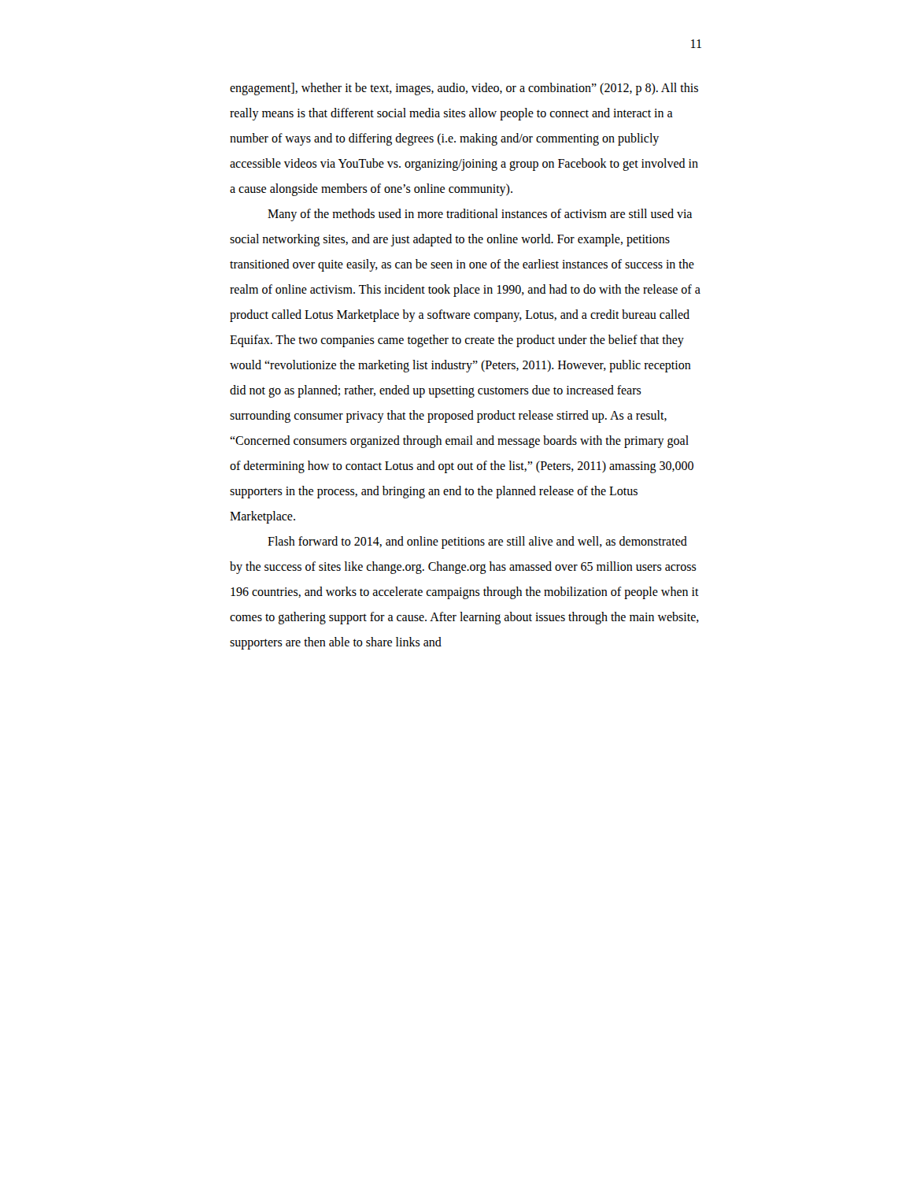11
engagement], whether it be text, images, audio, video, or a combination” (2012, p 8). All this really means is that different social media sites allow people to connect and interact in a number of ways and to differing degrees (i.e. making and/or commenting on publicly accessible videos via YouTube vs. organizing/joining a group on Facebook to get involved in a cause alongside members of one’s online community).
Many of the methods used in more traditional instances of activism are still used via social networking sites, and are just adapted to the online world. For example, petitions transitioned over quite easily, as can be seen in one of the earliest instances of success in the realm of online activism. This incident took place in 1990, and had to do with the release of a product called Lotus Marketplace by a software company, Lotus, and a credit bureau called Equifax. The two companies came together to create the product under the belief that they would “revolutionize the marketing list industry” (Peters, 2011). However, public reception did not go as planned; rather, ended up upsetting customers due to increased fears surrounding consumer privacy that the proposed product release stirred up. As a result, “Concerned consumers organized through email and message boards with the primary goal of determining how to contact Lotus and opt out of the list,” (Peters, 2011) amassing 30,000 supporters in the process, and bringing an end to the planned release of the Lotus Marketplace.
Flash forward to 2014, and online petitions are still alive and well, as demonstrated by the success of sites like change.org. Change.org has amassed over 65 million users across 196 countries, and works to accelerate campaigns through the mobilization of people when it comes to gathering support for a cause. After learning about issues through the main website, supporters are then able to share links and